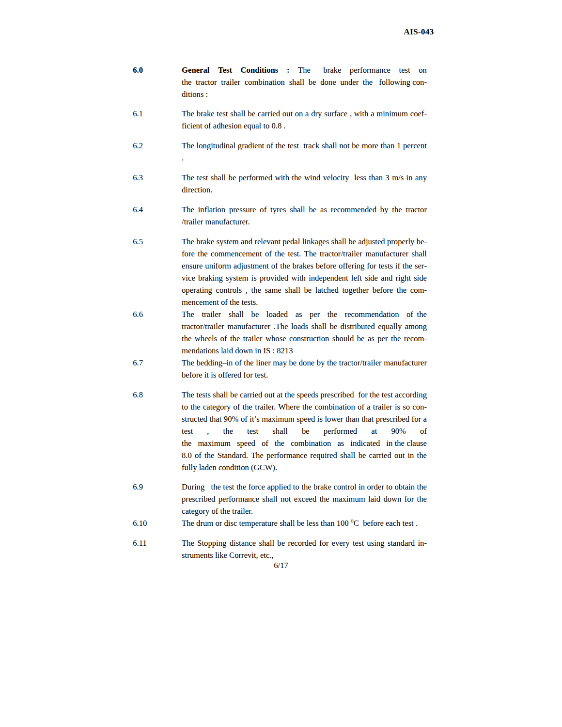AIS-043
6.0
General Test Conditions : The brake performance test on the tractor trailer combination shall be done under the following conditions :
6.1
The brake test shall be carried out on a dry surface , with a minimum coefficient of adhesion equal to 0.8 .
6.2
The longitudinal gradient of the test track shall not be more than 1 percent .
6.3
The test shall be performed with the wind velocity less than 3 m/s in any direction.
6.4
The inflation pressure of tyres shall be as recommended by the tractor /trailer manufacturer.
6.5
The brake system and relevant pedal linkages shall be adjusted properly before the commencement of the test. The tractor/trailer manufacturer shall ensure uniform adjustment of the brakes before offering for tests if the service braking system is provided with independent left side and right side operating controls , the same shall be latched together before the commencement of the tests.
6.6
The trailer shall be loaded as per the recommendation of the tractor/trailer manufacturer .The loads shall be distributed equally among the wheels of the trailer whose construction should be as per the recommendations laid down in IS : 8213
6.7
The bedding–in of the liner may be done by the tractor/trailer manufacturer before it is offered for test.
6.8
The tests shall be carried out at the speeds prescribed for the test according to the category of the trailer. Where the combination of a trailer is so constructed that 90% of it’s maximum speed is lower than that prescribed for a test , the test shall be performed at 90% of the maximum speed of the combination as indicated in the clause 8.0 of the Standard. The performance required shall be carried out in the fully laden condition (GCW).
6.9
During the test the force applied to the brake control in order to obtain the prescribed performance shall not exceed the maximum laid down for the category of the trailer.
6.10
The drum or disc temperature shall be less than 100 oC before each test .
6.11
The Stopping distance shall be recorded for every test using standard instruments like Correvit, etc.,
6/17